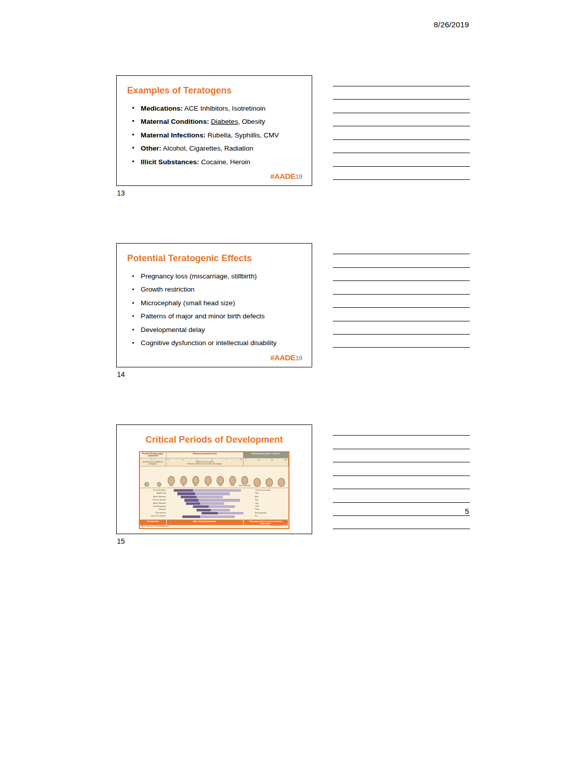8/26/2019
Examples of Teratogens
Medications: ACE Inhibitors, Isotretinoin
Maternal Conditions: Diabetes, Obesity
Maternal Infections: Rubella, Syphillis, CMV
Other: Alcohol, Cigarettes, Radiation
Illicit Substances: Cocaine, Heroin
#AADE 19
13
Potential Teratogenic Effects
Pregnancy loss (miscarriage, stillbirth)
Growth restriction
Microcephaly (small head size)
Patterns of major and minor birth defects
Developmental delay
Cognitive dysfunction or intellectual disability
#AADE 19
14
Critical Periods of Development
Period of dividing zygote, implantation
Embryonic period (in weeks)
Fetal period (in weeks) — full term
1 2
Usually not susceptible to teratogens
345678
Central nervous system
Indicates common site of action of teratogen
9163238
Heart
Eye
Heart
Ear
Teeth
Palate
External genitalia
Neural tube defects
Central nervous system
TA, ASD, VSD
Heart
Amelia / Meromelia
Arms
Cataracts, glaucoma
Eyes
Amelia / Meromelia
Legs
Enamel hypoplasia
Teeth
Cleft palate
Palate
Masculinization
External genitalia
Low-set ears, deafness
Ear
Prenatal death
Major structural abnormalities
Physiological defects and minor structural abnormalities
Moore & Persaud, The Developing Human
#AADE19
15
5